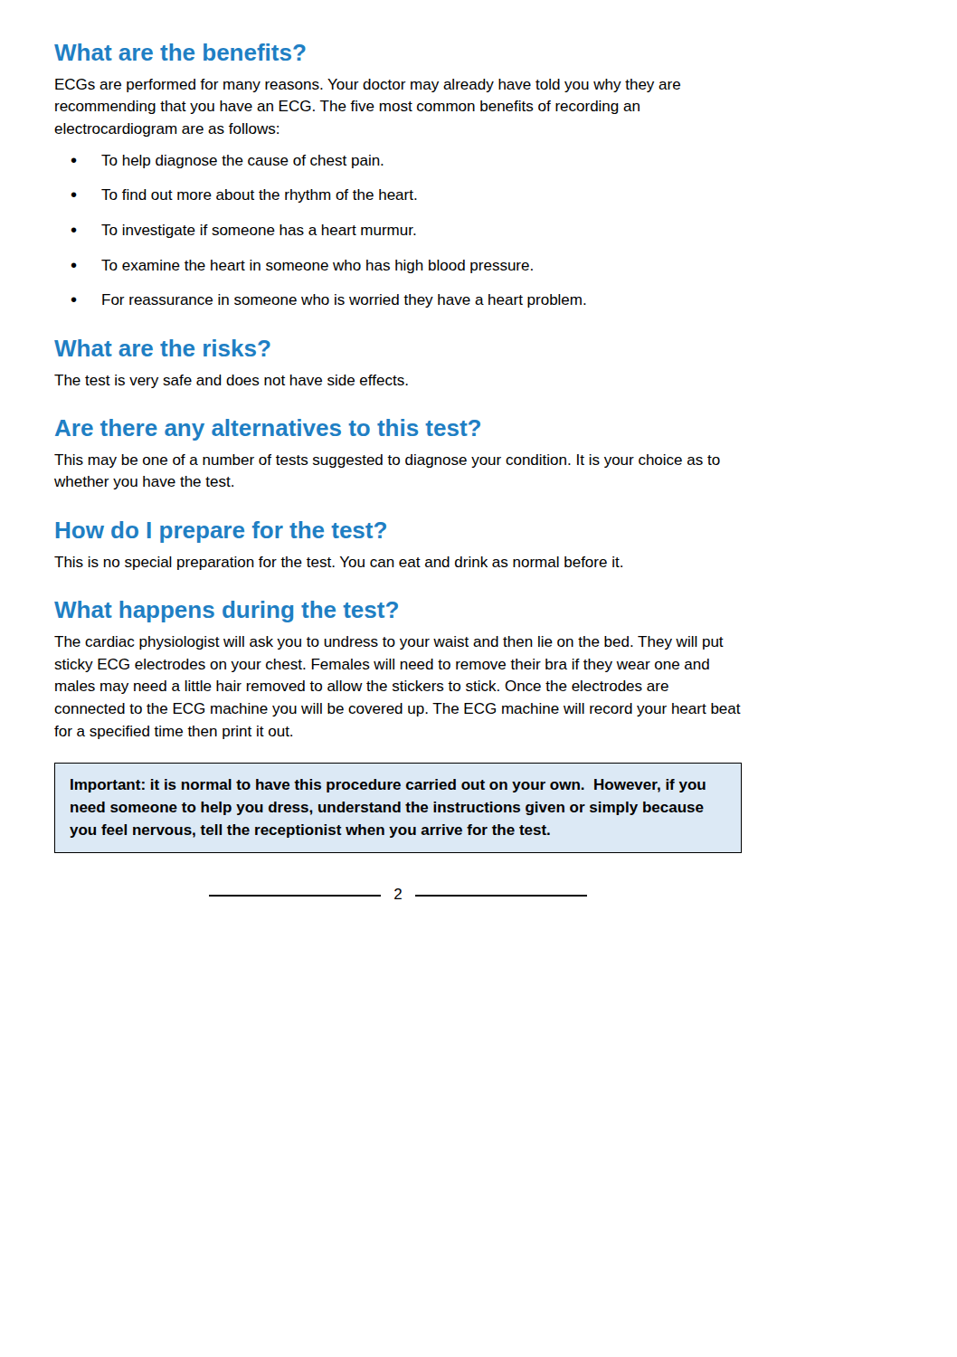What are the benefits?
ECGs are performed for many reasons. Your doctor may already have told you why they are recommending that you have an ECG. The five most common benefits of recording an electrocardiogram are as follows:
To help diagnose the cause of chest pain.
To find out more about the rhythm of the heart.
To investigate if someone has a heart murmur.
To examine the heart in someone who has high blood pressure.
For reassurance in someone who is worried they have a heart problem.
What are the risks?
The test is very safe and does not have side effects.
Are there any alternatives to this test?
This may be one of a number of tests suggested to diagnose your condition. It is your choice as to whether you have the test.
How do I prepare for the test?
This is no special preparation for the test. You can eat and drink as normal before it.
What happens during the test?
The cardiac physiologist will ask you to undress to your waist and then lie on the bed. They will put sticky ECG electrodes on your chest. Females will need to remove their bra if they wear one and males may need a little hair removed to allow the stickers to stick. Once the electrodes are connected to the ECG machine you will be covered up. The ECG machine will record your heart beat for a specified time then print it out.
Important: it is normal to have this procedure carried out on your own. However, if you need someone to help you dress, understand the instructions given or simply because you feel nervous, tell the receptionist when you arrive for the test.
2